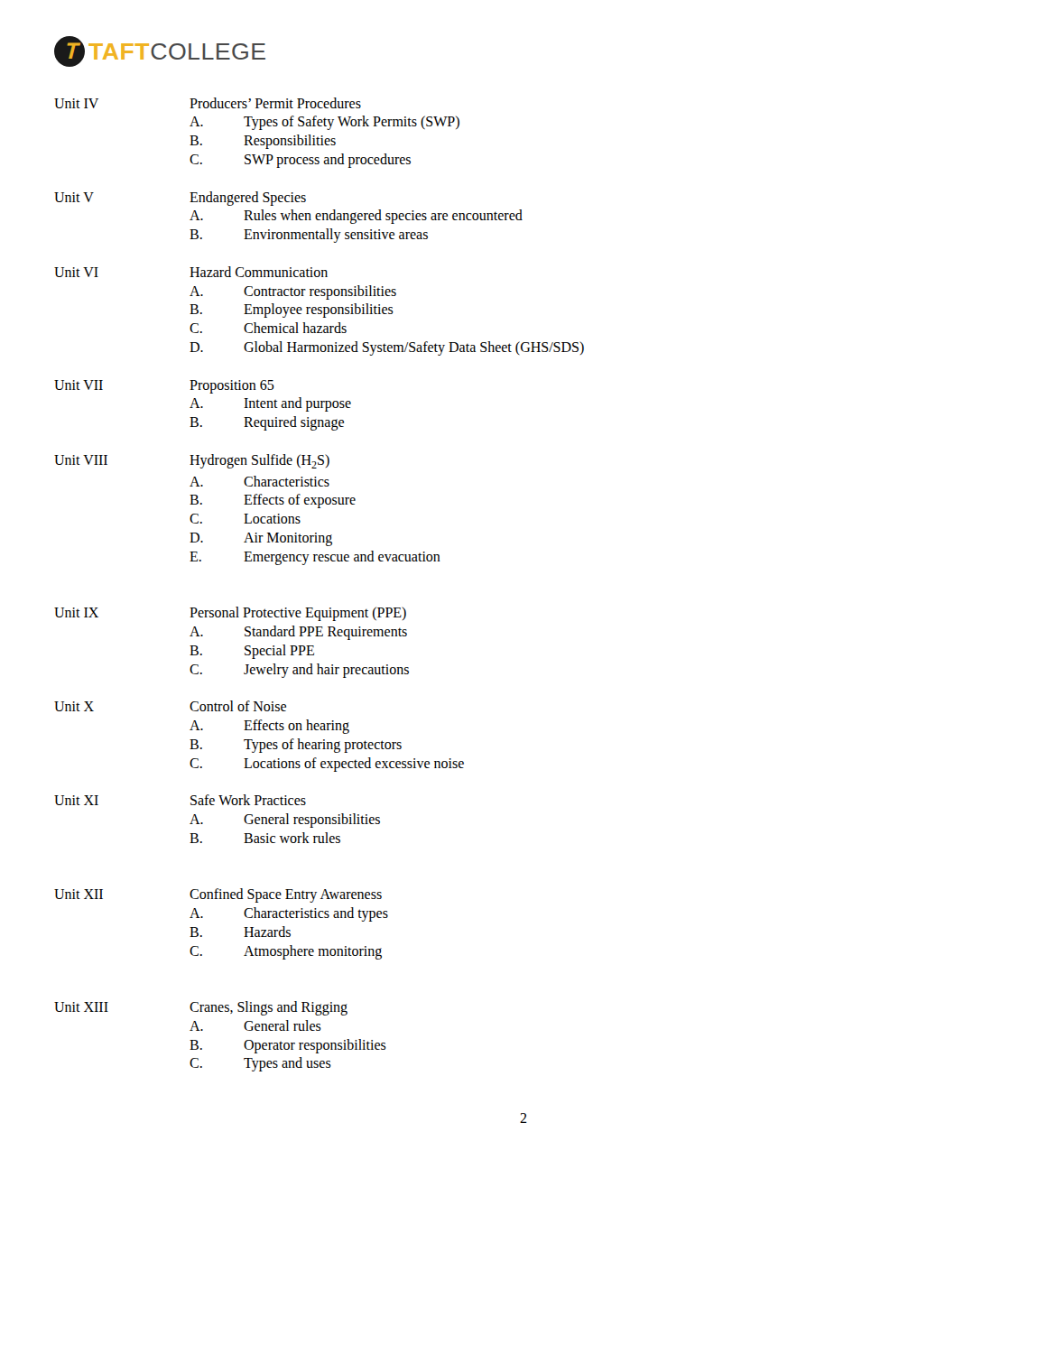𝐓TAFT COLLEGE
| Unit IV | Producers’ Permit Procedures A. Types of Safety Work Permits (SWP) B. Responsibilities C. SWP process and procedures |
| Unit V | Endangered Species A. Rules when endangered species are encountered B. Environmentally sensitive areas |
| Unit VI | Hazard Communication A. Contractor responsibilities B. Employee responsibilities C. Chemical hazards D. Global Harmonized System/Safety Data Sheet (GHS/SDS) |
| Unit VII | Proposition 65 A. Intent and purpose B. Required signage |
| Unit VIII | Hydrogen Sulfide (H 2 S) A. Characteristics B. Effects of exposure C. Locations D. Air Monitoring E. Emergency rescue and evacuation |
| Unit IX | Personal Protective Equipment (PPE) A. Standard PPE Requirements B. Special PPE C. Jewelry and hair precautions |
| Unit X | Control of Noise A. Effects on hearing B. Types of hearing protectors C. Locations of expected excessive noise |
| Unit XI | Safe Work Practices A. General responsibilities B. Basic work rules |
| Unit XII | Confined Space Entry Awareness A. Characteristics and types B. Hazards C. Atmosphere monitoring |
| Unit XIII | Cranes, Slings and Rigging A. General rules B. Operator responsibilities C. Types and uses |
2